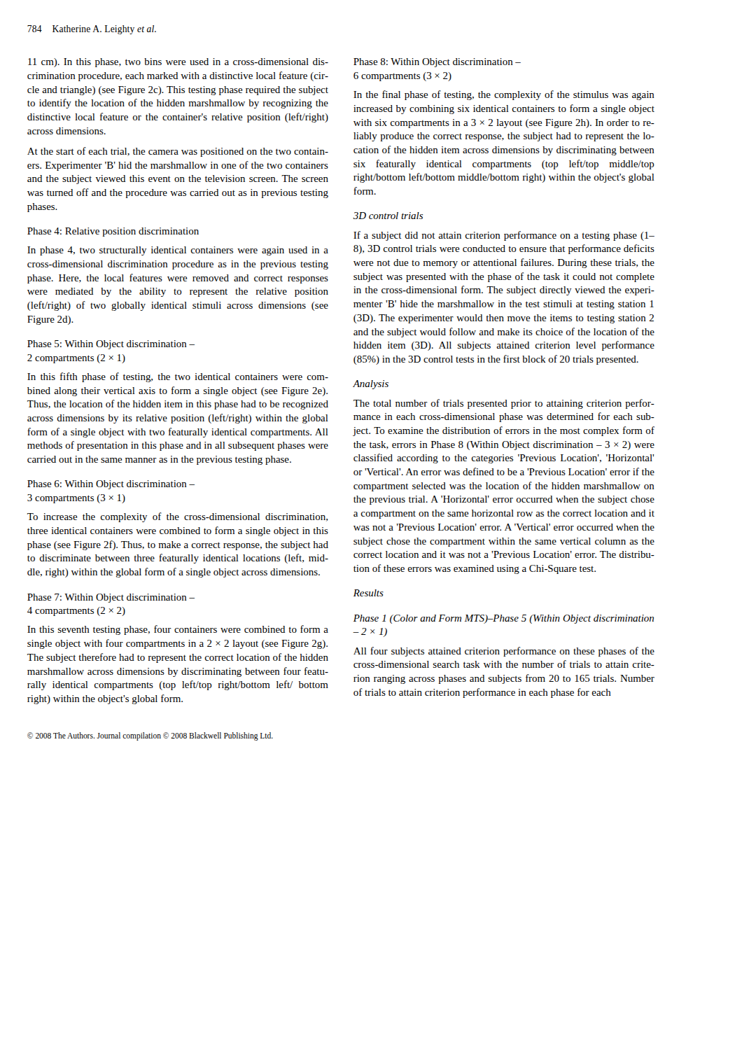784 Katherine A. Leighty et al.
11 cm). In this phase, two bins were used in a cross-dimensional discrimination procedure, each marked with a distinctive local feature (circle and triangle) (see Figure 2c). This testing phase required the subject to identify the location of the hidden marshmallow by recognizing the distinctive local feature or the container's relative position (left/right) across dimensions.
At the start of each trial, the camera was positioned on the two containers. Experimenter 'B' hid the marshmallow in one of the two containers and the subject viewed this event on the television screen. The screen was turned off and the procedure was carried out as in previous testing phases.
Phase 4: Relative position discrimination
In phase 4, two structurally identical containers were again used in a cross-dimensional discrimination procedure as in the previous testing phase. Here, the local features were removed and correct responses were mediated by the ability to represent the relative position (left/right) of two globally identical stimuli across dimensions (see Figure 2d).
Phase 5: Within Object discrimination –2 compartments (2 × 1)
In this fifth phase of testing, the two identical containers were combined along their vertical axis to form a single object (see Figure 2e). Thus, the location of the hidden item in this phase had to be recognized across dimensions by its relative position (left/right) within the global form of a single object with two featurally identical compartments. All methods of presentation in this phase and in all subsequent phases were carried out in the same manner as in the previous testing phase.
Phase 6: Within Object discrimination –3 compartments (3 × 1)
To increase the complexity of the cross-dimensional discrimination, three identical containers were combined to form a single object in this phase (see Figure 2f). Thus, to make a correct response, the subject had to discriminate between three featurally identical locations (left, middle, right) within the global form of a single object across dimensions.
Phase 7: Within Object discrimination –4 compartments (2 × 2)
In this seventh testing phase, four containers were combined to form a single object with four compartments in a 2 × 2 layout (see Figure 2g). The subject therefore had to represent the correct location of the hidden marshmallow across dimensions by discriminating between four featurally identical compartments (top left/top right/bottom left/ bottom right) within the object's global form.
Phase 8: Within Object discrimination –6 compartments (3 × 2)
In the final phase of testing, the complexity of the stimulus was again increased by combining six identical containers to form a single object with six compartments in a 3 × 2 layout (see Figure 2h). In order to reliably produce the correct response, the subject had to represent the location of the hidden item across dimensions by discriminating between six featurally identical compartments (top left/top middle/top right/bottom left/bottom middle/bottom right) within the object's global form.
3D control trials
If a subject did not attain criterion performance on a testing phase (1–8), 3D control trials were conducted to ensure that performance deficits were not due to memory or attentional failures. During these trials, the subject was presented with the phase of the task it could not complete in the cross-dimensional form. The subject directly viewed the experimenter 'B' hide the marshmallow in the test stimuli at testing station 1 (3D). The experimenter would then move the items to testing station 2 and the subject would follow and make its choice of the location of the hidden item (3D). All subjects attained criterion level performance (85%) in the 3D control tests in the first block of 20 trials presented.
Analysis
The total number of trials presented prior to attaining criterion performance in each cross-dimensional phase was determined for each subject. To examine the distribution of errors in the most complex form of the task, errors in Phase 8 (Within Object discrimination – 3 × 2) were classified according to the categories 'Previous Location', 'Horizontal' or 'Vertical'. An error was defined to be a 'Previous Location' error if the compartment selected was the location of the hidden marshmallow on the previous trial. A 'Horizontal' error occurred when the subject chose a compartment on the same horizontal row as the correct location and it was not a 'Previous Location' error. A 'Vertical' error occurred when the subject chose the compartment within the same vertical column as the correct location and it was not a 'Previous Location' error. The distribution of these errors was examined using a Chi-Square test.
Results
Phase 1 (Color and Form MTS)–Phase 5 (Within Object discrimination – 2 × 1)
All four subjects attained criterion performance on these phases of the cross-dimensional search task with the number of trials to attain criterion ranging across phases and subjects from 20 to 165 trials. Number of trials to attain criterion performance in each phase for each
© 2008 The Authors. Journal compilation © 2008 Blackwell Publishing Ltd.